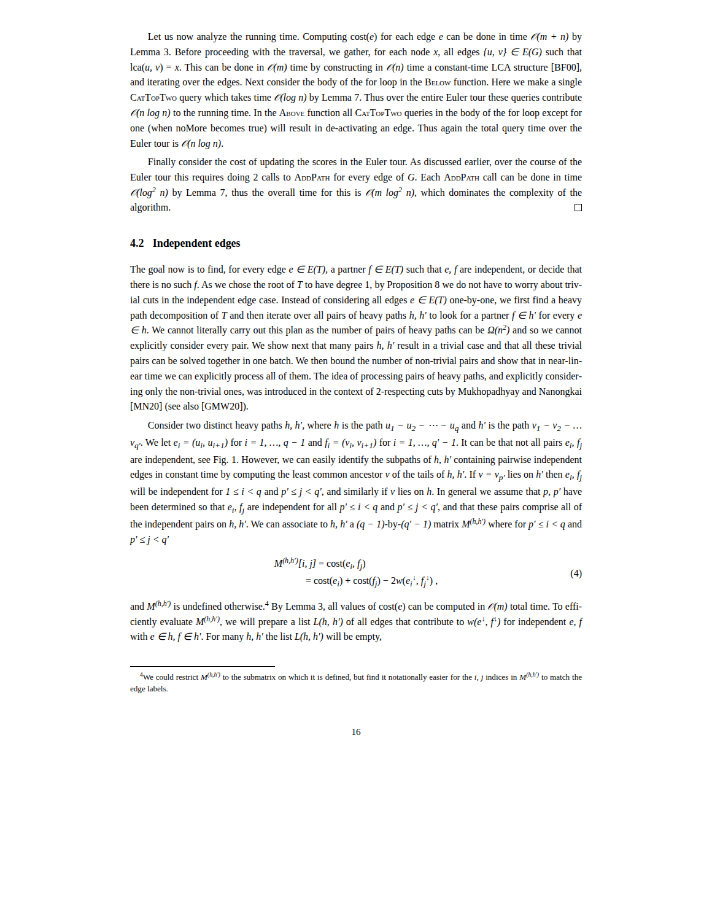Let us now analyze the running time. Computing cost(e) for each edge e can be done in time 𝒪(m + n) by Lemma 3. Before proceeding with the traversal, we gather, for each node x, all edges {u, v} ∈ E(G) such that lca(u, v) = x. This can be done in 𝒪(m) time by constructing in 𝒪(n) time a constant-time LCA structure [BF00], and iterating over the edges. Next consider the body of the for loop in the Below function. Here we make a single CatTopTwo query which takes time 𝒪(log n) by Lemma 7. Thus over the entire Euler tour these queries contribute 𝒪(n log n) to the running time. In the Above function all CatTopTwo queries in the body of the for loop except for one (when noMore becomes true) will result in de-activating an edge. Thus again the total query time over the Euler tour is 𝒪(n log n).
Finally consider the cost of updating the scores in the Euler tour. As discussed earlier, over the course of the Euler tour this requires doing 2 calls to AddPath for every edge of G. Each AddPath call can be done in time 𝒪(log2 n) by Lemma 7, thus the overall time for this is 𝒪(m log2 n), which dominates the complexity of the algorithm.
4.2 Independent edges
The goal now is to find, for every edge e ∈ E(T), a partner f ∈ E(T) such that e, f are independent, or decide that there is no such f. As we chose the root of T to have degree 1, by Proposition 8 we do not have to worry about trivial cuts in the independent edge case. Instead of considering all edges e ∈ E(T) one-by-one, we first find a heavy path decomposition of T and then iterate over all pairs of heavy paths h, h′ to look for a partner f ∈ h′ for every e ∈ h. We cannot literally carry out this plan as the number of pairs of heavy paths can be Ω(n2) and so we cannot explicitly consider every pair. We show next that many pairs h, h′ result in a trivial case and that all these trivial pairs can be solved together in one batch. We then bound the number of non-trivial pairs and show that in near-linear time we can explicitly process all of them. The idea of processing pairs of heavy paths, and explicitly considering only the non-trivial ones, was introduced in the context of 2-respecting cuts by Mukhopadhyay and Nanongkai [MN20] (see also [GMW20]).
Consider two distinct heavy paths h, h′, where h is the path u1 − u2 − ⋯ − uq and h′ is the path v1 − v2 − … vq′. We let ei = (ui, ui+1) for i = 1, …, q − 1 and fi = (vi, vi+1) for i = 1, …, q′ − 1. It can be that not all pairs ei, fj are independent, see Fig. 1. However, we can easily identify the subpaths of h, h′ containing pairwise independent edges in constant time by computing the least common ancestor v of the tails of h, h′. If v = vp′ lies on h′ then ei, fj will be independent for 1 ≤ i < q and p′ ≤ j < q′, and similarly if v lies on h. In general we assume that p, p′ have been determined so that ei, fj are independent for all p′ ≤ i < q and p′ ≤ j < q′, and that these pairs comprise all of the independent pairs on h, h′. We can associate to h, h′ a (q − 1)-by-(q′ − 1) matrix M(h,h′) where for p′ ≤ i < q and p′ ≤ j < q′
M(h,h′)[i, j] = cost(ei, fj)
= cost(ei) + cost(fj) − 2w(ei↓, fj↓) ,
(4)
and M(h,h′) is undefined otherwise.4 By Lemma 3, all values of cost(e) can be computed in 𝒪(m) total time. To efficiently evaluate M(h,h′), we will prepare a list L(h, h′) of all edges that contribute to w(e↓, f↓) for independent e, f with e ∈ h, f ∈ h′. For many h, h′ the list L(h, h′) will be empty,
4We could restrict M(h,h′) to the submatrix on which it is defined, but find it notationally easier for the i, j indices in M(h,h′) to match the edge labels.
16